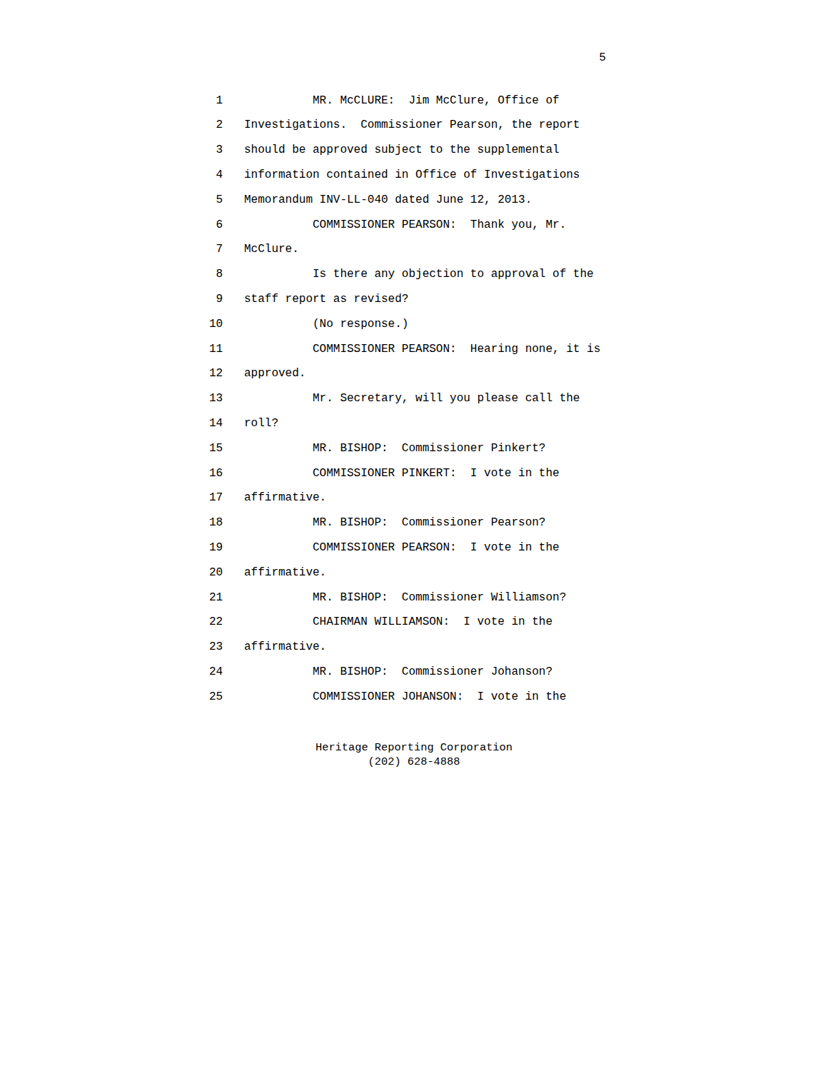5
| 1 | MR. McCLURE: Jim McClure, Office of |
| 2 | Investigations. Commissioner Pearson, the report |
| 3 | should be approved subject to the supplemental |
| 4 | information contained in Office of Investigations |
| 5 | Memorandum INV-LL-040 dated June 12, 2013. |
| 6 | COMMISSIONER PEARSON: Thank you, Mr. |
| 7 | McClure. |
| 8 | Is there any objection to approval of the |
| 9 | staff report as revised? |
| 10 | (No response.) |
| 11 | COMMISSIONER PEARSON: Hearing none, it is |
| 12 | approved. |
| 13 | Mr. Secretary, will you please call the |
| 14 | roll? |
| 15 | MR. BISHOP: Commissioner Pinkert? |
| 16 | COMMISSIONER PINKERT: I vote in the |
| 17 | affirmative. |
| 18 | MR. BISHOP: Commissioner Pearson? |
| 19 | COMMISSIONER PEARSON: I vote in the |
| 20 | affirmative. |
| 21 | MR. BISHOP: Commissioner Williamson? |
| 22 | CHAIRMAN WILLIAMSON: I vote in the |
| 23 | affirmative. |
| 24 | MR. BISHOP: Commissioner Johanson? |
| 25 | COMMISSIONER JOHANSON: I vote in the |
Heritage Reporting Corporation
(202) 628-4888